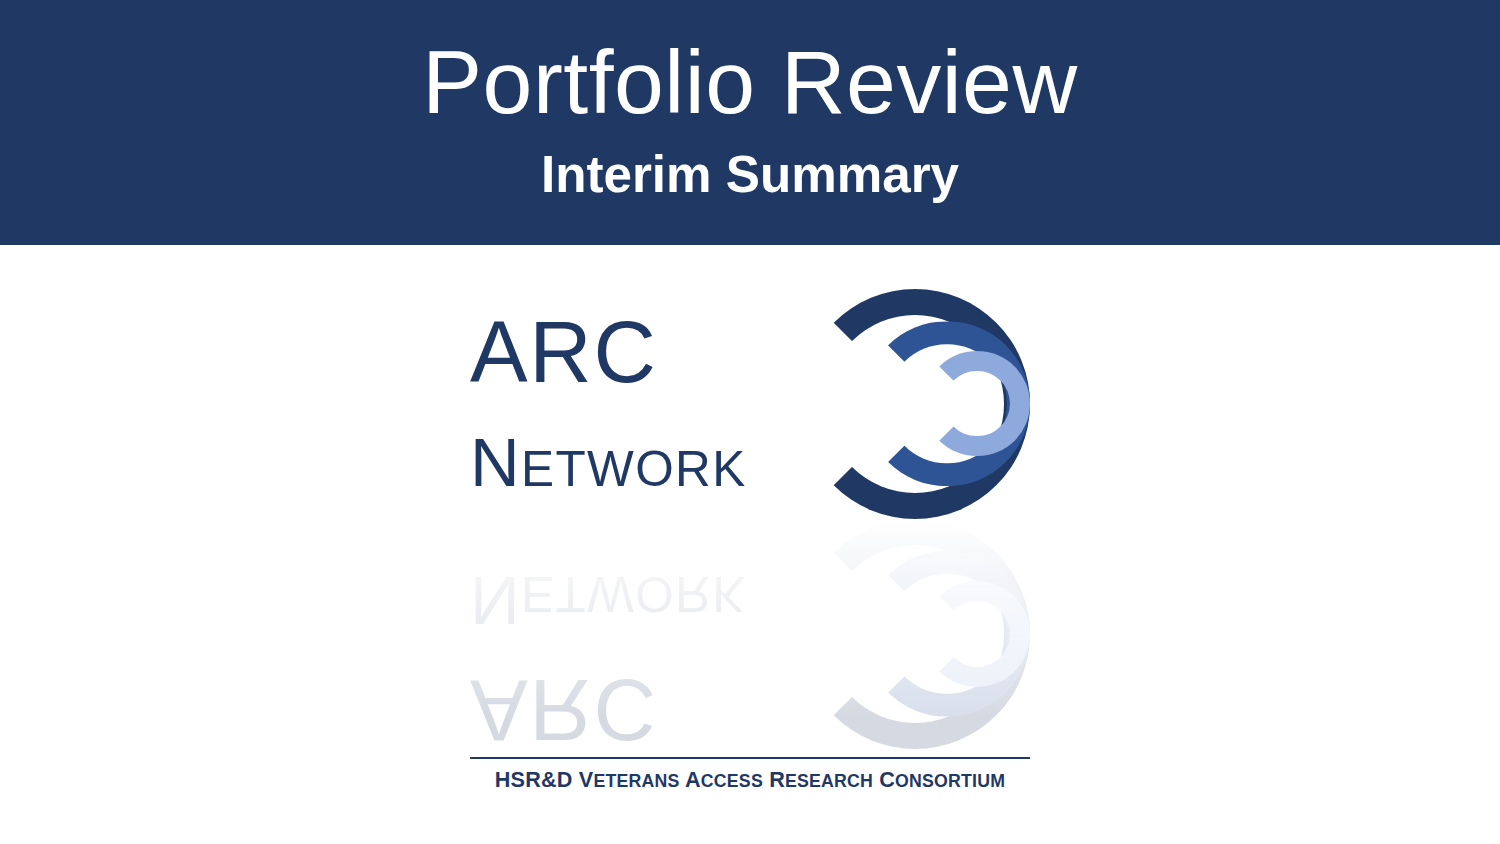Portfolio Review
Interim Summary
ARC NETWORK
ARC NETWORK
HSR&D VETERANS ACCESS RESEARCH CONSORTIUM